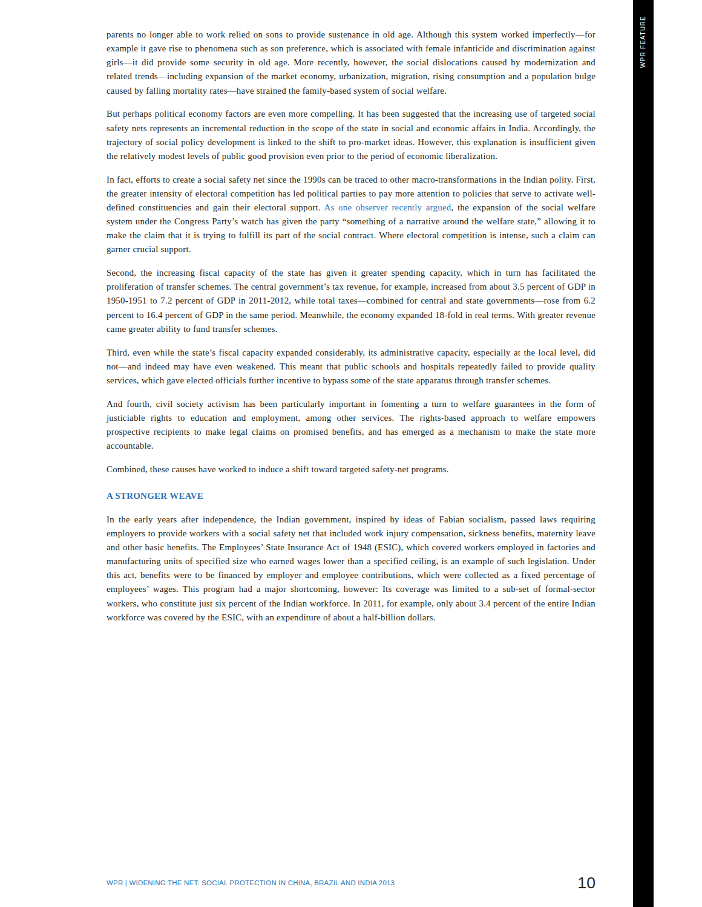WPR FEATURE
parents no longer able to work relied on sons to provide sustenance in old age. Although this system worked imperfectly—for example it gave rise to phenomena such as son preference, which is associated with female infanticide and discrimination against girls—it did provide some security in old age. More recently, however, the social dislocations caused by modernization and related trends—including expansion of the market economy, urbanization, migration, rising consumption and a population bulge caused by falling mortality rates—have strained the family-based system of social welfare.
But perhaps political economy factors are even more compelling. It has been suggested that the increasing use of targeted social safety nets represents an incremental reduction in the scope of the state in social and economic affairs in India. Accordingly, the trajectory of social policy development is linked to the shift to pro-market ideas. However, this explanation is insufficient given the relatively modest levels of public good provision even prior to the period of economic liberalization.
In fact, efforts to create a social safety net since the 1990s can be traced to other macro-transformations in the Indian polity. First, the greater intensity of electoral competition has led political parties to pay more attention to policies that serve to activate well-defined constituencies and gain their electoral support. As one observer recently argued, the expansion of the social welfare system under the Congress Party’s watch has given the party “something of a narrative around the welfare state,” allowing it to make the claim that it is trying to fulfill its part of the social contract. Where electoral competition is intense, such a claim can garner crucial support.
Second, the increasing fiscal capacity of the state has given it greater spending capacity, which in turn has facilitated the proliferation of transfer schemes. The central government’s tax revenue, for example, increased from about 3.5 percent of GDP in 1950-1951 to 7.2 percent of GDP in 2011-2012, while total taxes—combined for central and state governments—rose from 6.2 percent to 16.4 percent of GDP in the same period. Meanwhile, the economy expanded 18-fold in real terms. With greater revenue came greater ability to fund transfer schemes.
Third, even while the state’s fiscal capacity expanded considerably, its administrative capacity, especially at the local level, did not—and indeed may have even weakened. This meant that public schools and hospitals repeatedly failed to provide quality services, which gave elected officials further incentive to bypass some of the state apparatus through transfer schemes.
And fourth, civil society activism has been particularly important in fomenting a turn to welfare guarantees in the form of justiciable rights to education and employment, among other services. The rights-based approach to welfare empowers prospective recipients to make legal claims on promised benefits, and has emerged as a mechanism to make the state more accountable.
Combined, these causes have worked to induce a shift toward targeted safety-net programs.
A Stronger Weave
In the early years after independence, the Indian government, inspired by ideas of Fabian socialism, passed laws requiring employers to provide workers with a social safety net that included work injury compensation, sickness benefits, maternity leave and other basic benefits. The Employees’ State Insurance Act of 1948 (ESIC), which covered workers employed in factories and manufacturing units of specified size who earned wages lower than a specified ceiling, is an example of such legislation. Under this act, benefits were to be financed by employer and employee contributions, which were collected as a fixed percentage of employees’ wages. This program had a major shortcoming, however: Its coverage was limited to a sub-set of formal-sector workers, who constitute just six percent of the Indian workforce. In 2011, for example, only about 3.4 percent of the entire Indian workforce was covered by the ESIC, with an expenditure of about a half-billion dollars.
WPR | Widening the Net: Social Protection in China, Brazil and India 2013
10